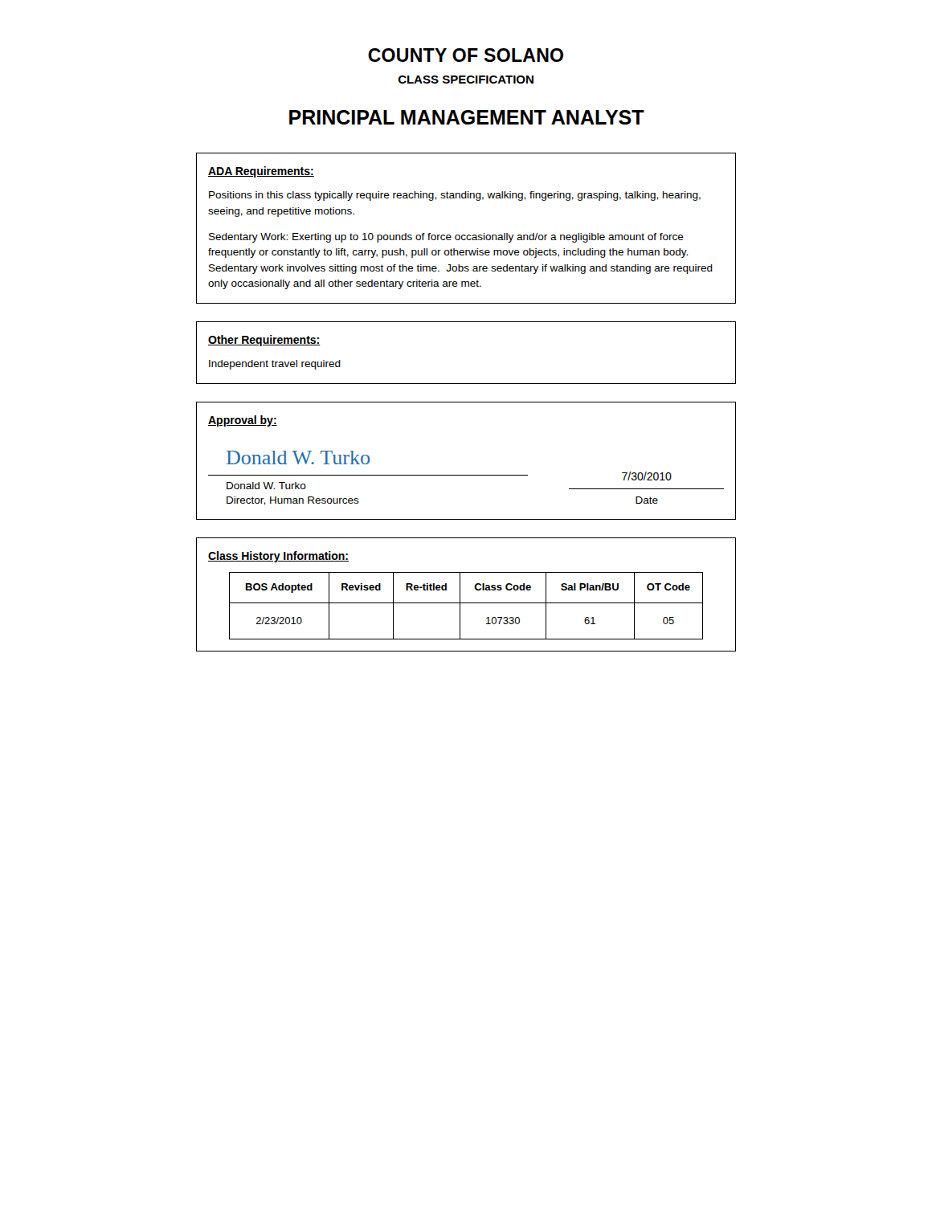COUNTY OF SOLANO
CLASS SPECIFICATION
PRINCIPAL MANAGEMENT ANALYST
ADA Requirements:
Positions in this class typically require reaching, standing, walking, fingering, grasping, talking, hearing, seeing, and repetitive motions.
Sedentary Work: Exerting up to 10 pounds of force occasionally and/or a negligible amount of force frequently or constantly to lift, carry, push, pull or otherwise move objects, including the human body. Sedentary work involves sitting most of the time. Jobs are sedentary if walking and standing are required only occasionally and all other sedentary criteria are met.
Other Requirements:
Independent travel required
Approval by:
Donald W. Turko
Donald W. Turko
Director, Human Resources
7/30/2010
Date
Class History Information:
| BOS Adopted | Revised | Re-titled | Class Code | Sal Plan/BU | OT Code |
| --- | --- | --- | --- | --- | --- |
| 2/23/2010 | | | 107330 | 61 | 05 |